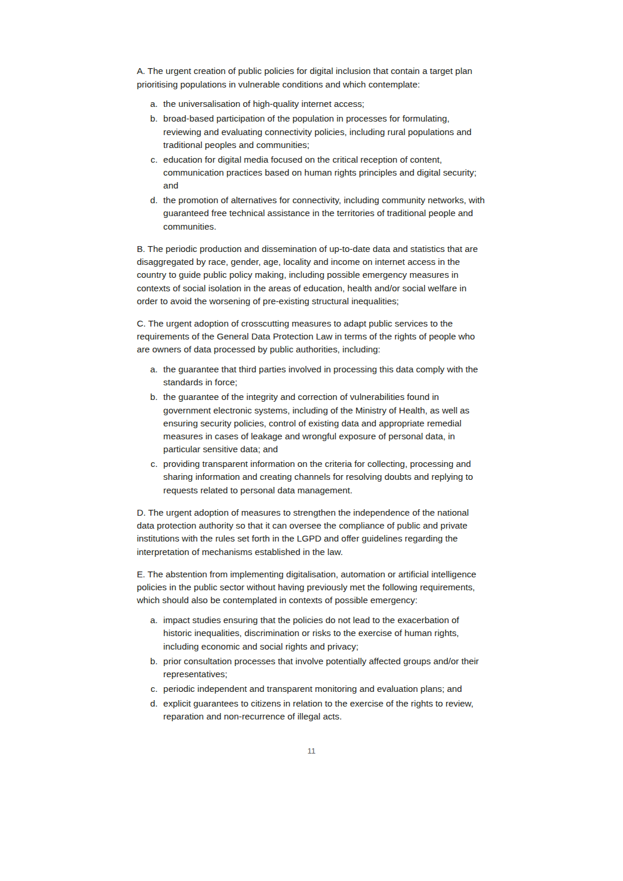A. The urgent creation of public policies for digital inclusion that contain a target plan prioritising populations in vulnerable conditions and which contemplate:
the universalisation of high-quality internet access;
broad-based participation of the population in processes for formulating, reviewing and evaluating connectivity policies, including rural populations and traditional peoples and communities;
education for digital media focused on the critical reception of content, communication practices based on human rights principles and digital security; and
the promotion of alternatives for connectivity, including community networks, with guaranteed free technical assistance in the territories of traditional people and communities.
B. The periodic production and dissemination of up-to-date data and statistics that are disaggregated by race, gender, age, locality and income on internet access in the country to guide public policy making, including possible emergency measures in contexts of social isolation in the areas of education, health and/or social welfare in order to avoid the worsening of pre-existing structural inequalities;
C. The urgent adoption of crosscutting measures to adapt public services to the requirements of the General Data Protection Law in terms of the rights of people who are owners of data processed by public authorities, including:
the guarantee that third parties involved in processing this data comply with the standards in force;
the guarantee of the integrity and correction of vulnerabilities found in government electronic systems, including of the Ministry of Health, as well as ensuring security policies, control of existing data and appropriate remedial measures in cases of leakage and wrongful exposure of personal data, in particular sensitive data; and
providing transparent information on the criteria for collecting, processing and sharing information and creating channels for resolving doubts and replying to requests related to personal data management.
D. The urgent adoption of measures to strengthen the independence of the national data protection authority so that it can oversee the compliance of public and private institutions with the rules set forth in the LGPD and offer guidelines regarding the interpretation of mechanisms established in the law.
E. The abstention from implementing digitalisation, automation or artificial intelligence policies in the public sector without having previously met the following requirements, which should also be contemplated in contexts of possible emergency:
impact studies ensuring that the policies do not lead to the exacerbation of historic inequalities, discrimination or risks to the exercise of human rights, including economic and social rights and privacy;
prior consultation processes that involve potentially affected groups and/or their representatives;
periodic independent and transparent monitoring and evaluation plans; and
explicit guarantees to citizens in relation to the exercise of the rights to review, reparation and non-recurrence of illegal acts.
11